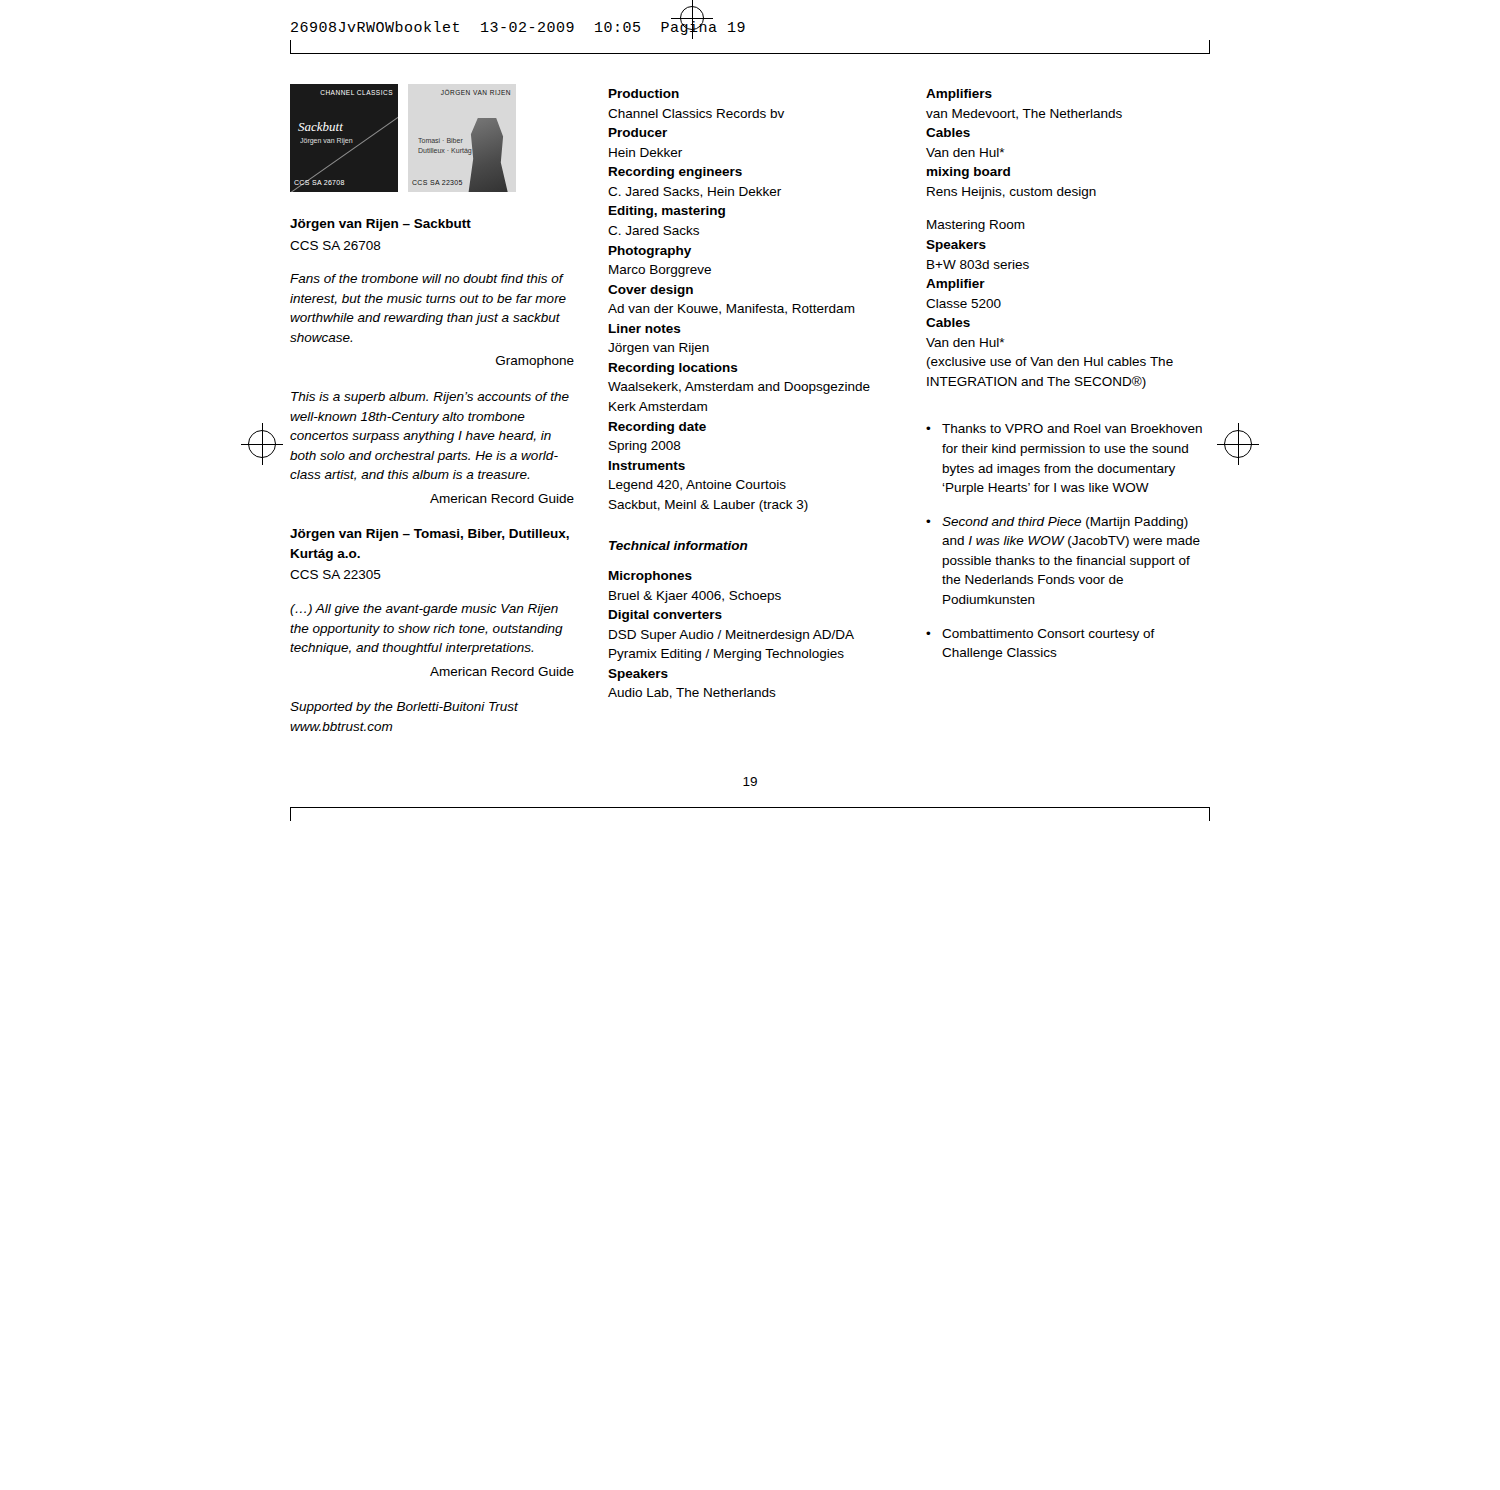26908JvRWOWbooklet 13-02-2009 10:05 Pagina 19
CHANNEL CLASSICS Sackbutt Jörgen van Rijen CCS SA 26708
JÖRGEN VAN RIJEN Tomasi · Biber
Dutilleux · Kurtág CCS SA 22305
Jörgen van Rijen – Sackbutt
CCS SA 26708
Fans of the trombone will no doubt find this of interest, but the music turns out to be far more worthwhile and rewarding than just a sackbut showcase.
Gramophone
This is a superb album. Rijen’s accounts of the well-known 18th-Century alto trombone concertos surpass anything I have heard, in both solo and orchestral parts. He is a world-class artist, and this album is a treasure.
American Record Guide
Jörgen van Rijen – Tomasi, Biber, Dutilleux, Kurtág a.o.
CCS SA 22305
(…) All give the avant-garde music Van Rijen the opportunity to show rich tone, outstanding technique, and thoughtful interpretations.
American Record Guide
Supported by the Borletti-Buitoni Trust
www.bbtrust.com
Production
Channel Classics Records bv
Producer
Hein Dekker
Recording engineers
C. Jared Sacks, Hein Dekker
Editing, mastering
C. Jared Sacks
Photography
Marco Borggreve
Cover design
Ad van der Kouwe, Manifesta, Rotterdam
Liner notes
Jörgen van Rijen
Recording locations
Waalsekerk, Amsterdam and Doopsgezinde Kerk Amsterdam
Recording date
Spring 2008
Instruments
Legend 420, Antoine Courtois
Sackbut, Meinl & Lauber (track 3)
Technical information
Microphones
Bruel & Kjaer 4006, Schoeps
Digital converters
DSD Super Audio / Meitnerdesign AD/DA
Pyramix Editing / Merging Technologies
Speakers
Audio Lab, The Netherlands
Amplifiers
van Medevoort, The Netherlands
Cables
Van den Hul*
mixing board
Rens Heijnis, custom design
Mastering Room
Speakers
B+W 803d series
Amplifier
Classe 5200
Cables
Van den Hul*
(exclusive use of Van den Hul cables The INTEGRATION and The SECOND®)
Thanks to VPRO and Roel van Broekhoven for their kind permission to use the sound bytes ad images from the documentary ‘Purple Hearts’ for I was like WOW
Second and third Piece (Martijn Padding) and I was like WOW (JacobTV) were made possible thanks to the financial support of the Nederlands Fonds voor de Podiumkunsten
Combattimento Consort courtesy of Challenge Classics
19